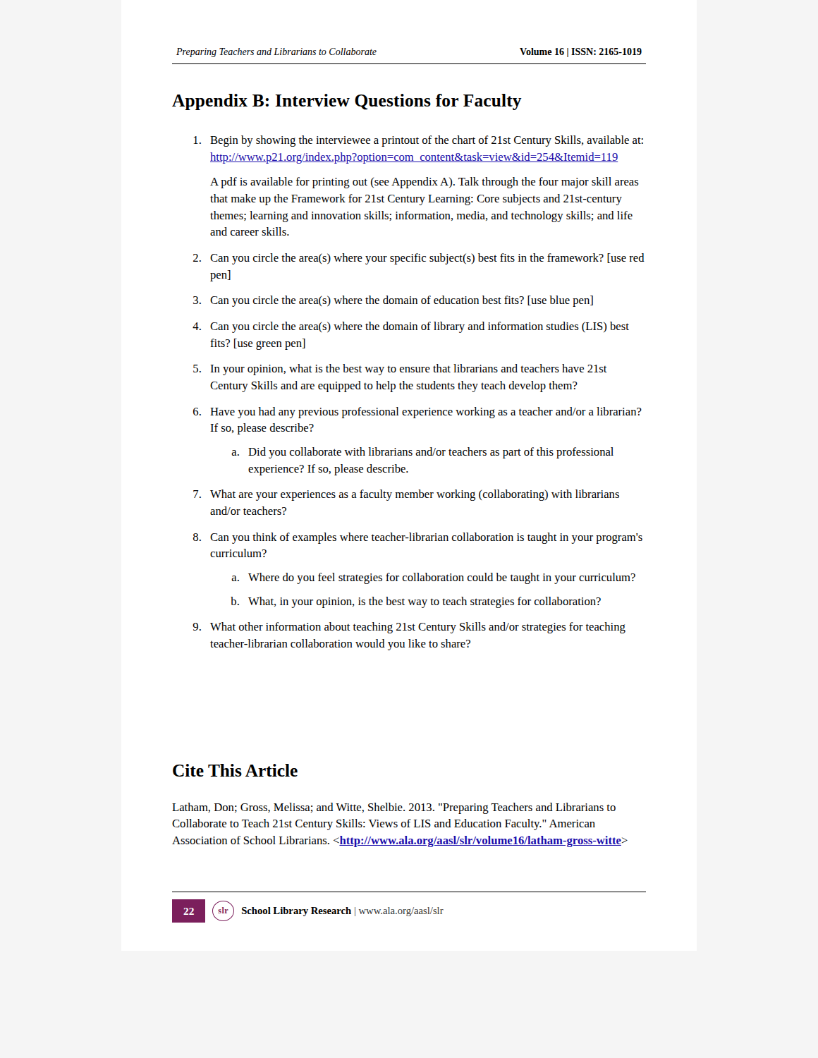Preparing Teachers and Librarians to Collaborate Volume 16 | ISSN: 2165-1019
Appendix B: Interview Questions for Faculty
Begin by showing the interviewee a printout of the chart of 21st Century Skills, available at:
http://www.p21.org/index.php?option=com_content&task=view&id=254&Itemid=119
A pdf is available for printing out (see Appendix A). Talk through the four major skill areas that make up the Framework for 21st Century Learning: Core subjects and 21st-century themes; learning and innovation skills; information, media, and technology skills; and life and career skills.
Can you circle the area(s) where your specific subject(s) best fits in the framework? [use red pen]
Can you circle the area(s) where the domain of education best fits? [use blue pen]
Can you circle the area(s) where the domain of library and information studies (LIS) best fits? [use green pen]
In your opinion, what is the best way to ensure that librarians and teachers have 21st Century Skills and are equipped to help the students they teach develop them?
Have you had any previous professional experience working as a teacher and/or a librarian? If so, please describe?
Did you collaborate with librarians and/or teachers as part of this professional experience? If so, please describe.
What are your experiences as a faculty member working (collaborating) with librarians and/or teachers?
Can you think of examples where teacher-librarian collaboration is taught in your program's curriculum?
Where do you feel strategies for collaboration could be taught in your curriculum?
What, in your opinion, is the best way to teach strategies for collaboration?
What other information about teaching 21st Century Skills and/or strategies for teaching teacher-librarian collaboration would you like to share?
Cite This Article
Latham, Don; Gross, Melissa; and Witte, Shelbie. 2013. "Preparing Teachers and Librarians to Collaborate to Teach 21st Century Skills: Views of LIS and Education Faculty." American Association of School Librarians. <http://www.ala.org/aasl/slr/volume16/latham-gross-witte>
22 slr School Library Research | www.ala.org/aasl/slr